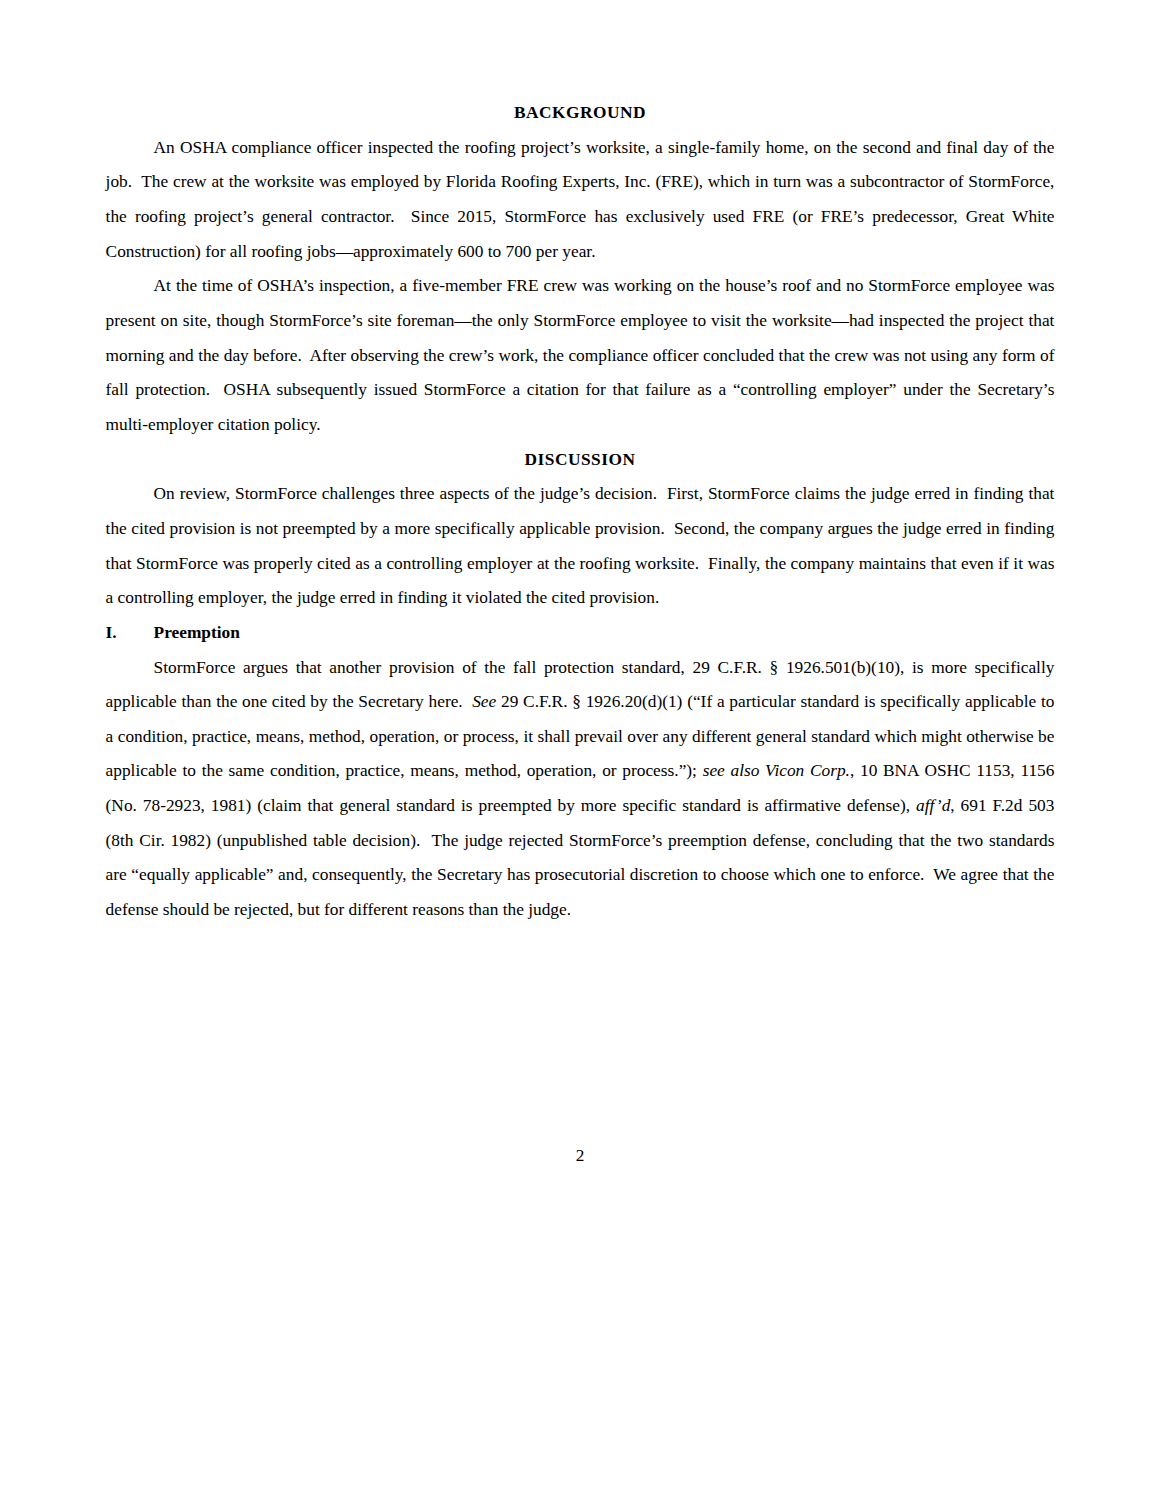BACKGROUND
An OSHA compliance officer inspected the roofing project’s worksite, a single-family home, on the second and final day of the job. The crew at the worksite was employed by Florida Roofing Experts, Inc. (FRE), which in turn was a subcontractor of StormForce, the roofing project’s general contractor. Since 2015, StormForce has exclusively used FRE (or FRE’s predecessor, Great White Construction) for all roofing jobs—approximately 600 to 700 per year.
At the time of OSHA’s inspection, a five-member FRE crew was working on the house’s roof and no StormForce employee was present on site, though StormForce’s site foreman—the only StormForce employee to visit the worksite—had inspected the project that morning and the day before. After observing the crew’s work, the compliance officer concluded that the crew was not using any form of fall protection. OSHA subsequently issued StormForce a citation for that failure as a “controlling employer” under the Secretary’s multi-employer citation policy.
DISCUSSION
On review, StormForce challenges three aspects of the judge’s decision. First, StormForce claims the judge erred in finding that the cited provision is not preempted by a more specifically applicable provision. Second, the company argues the judge erred in finding that StormForce was properly cited as a controlling employer at the roofing worksite. Finally, the company maintains that even if it was a controlling employer, the judge erred in finding it violated the cited provision.
I. Preemption
StormForce argues that another provision of the fall protection standard, 29 C.F.R. § 1926.501(b)(10), is more specifically applicable than the one cited by the Secretary here. See 29 C.F.R. § 1926.20(d)(1) (“If a particular standard is specifically applicable to a condition, practice, means, method, operation, or process, it shall prevail over any different general standard which might otherwise be applicable to the same condition, practice, means, method, operation, or process.”); see also Vicon Corp., 10 BNA OSHC 1153, 1156 (No. 78-2923, 1981) (claim that general standard is preempted by more specific standard is affirmative defense), aff’d, 691 F.2d 503 (8th Cir. 1982) (unpublished table decision). The judge rejected StormForce’s preemption defense, concluding that the two standards are “equally applicable” and, consequently, the Secretary has prosecutorial discretion to choose which one to enforce. We agree that the defense should be rejected, but for different reasons than the judge.
2